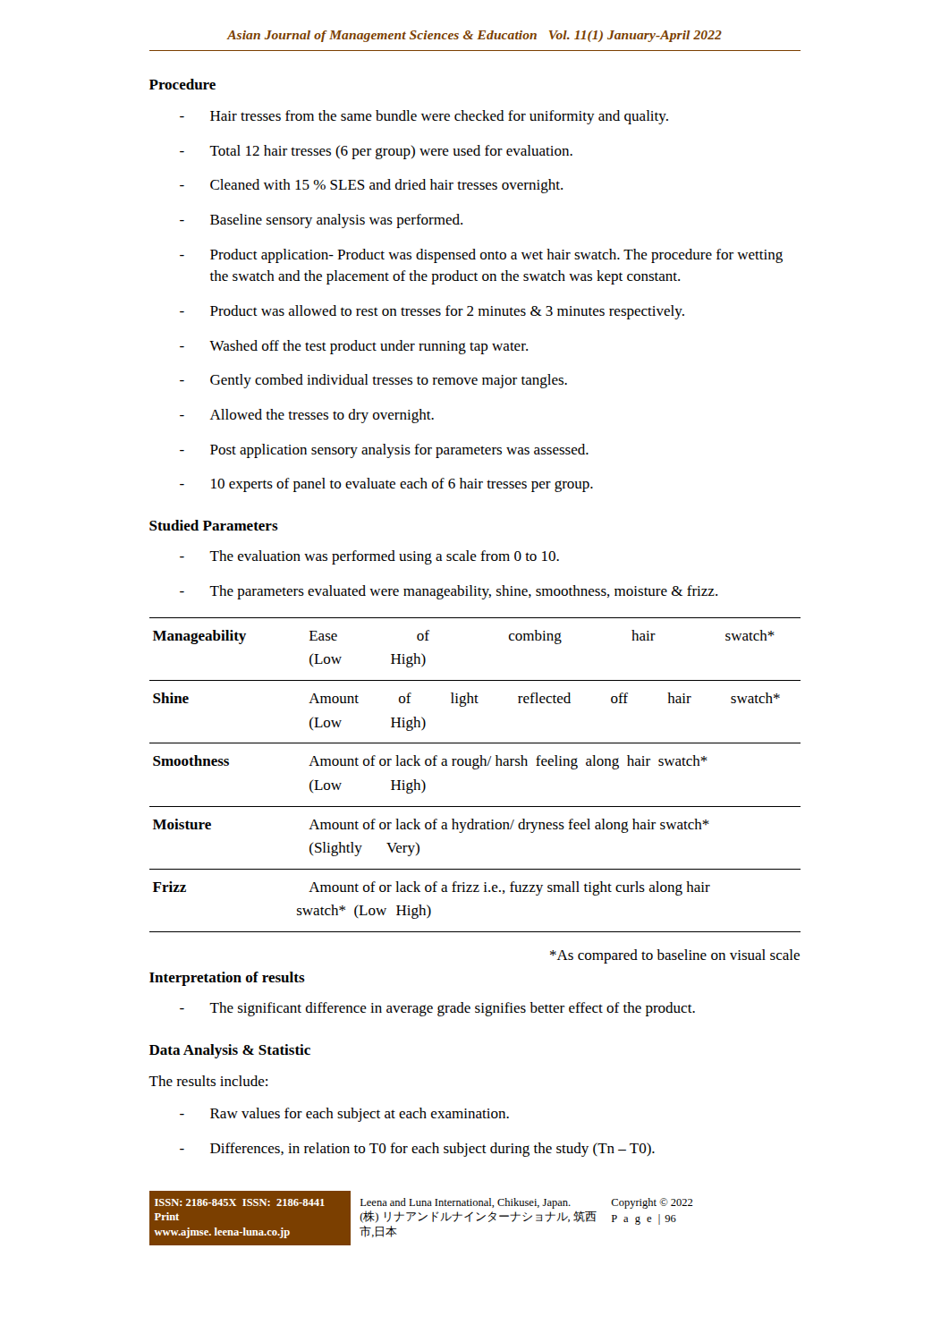Asian Journal of Management Sciences & Education Vol. 11(1) January-April 2022
Procedure
Hair tresses from the same bundle were checked for uniformity and quality.
Total 12 hair tresses (6 per group) were used for evaluation.
Cleaned with 15 % SLES and dried hair tresses overnight.
Baseline sensory analysis was performed.
Product application- Product was dispensed onto a wet hair swatch. The procedure for wetting the swatch and the placement of the product on the swatch was kept constant.
Product was allowed to rest on tresses for 2 minutes & 3 minutes respectively.
Washed off the test product under running tap water.
Gently combed individual tresses to remove major tangles.
Allowed the tresses to dry overnight.
Post application sensory analysis for parameters was assessed.
10 experts of panel to evaluate each of 6 hair tresses per group.
Studied Parameters
The evaluation was performed using a scale from 0 to 10.
The parameters evaluated were manageability, shine, smoothness, moisture & frizz.
| Manageability | Ease of combing hair swatch* (Low High) |
| Shine | Amount of light reflected off hair swatch* (Low High) |
| Smoothness | Amount of or lack of a rough/ harsh feeling along hair swatch* (Low High) |
| Moisture | Amount of or lack of a hydration/ dryness feel along hair swatch* (Slightly Very) |
| Frizz | Amount of or lack of a frizz i.e., fuzzy small tight curls along hair swatch* (Low High) |
*As compared to baseline on visual scale
Interpretation of results
The significant difference in average grade signifies better effect of the product.
Data Analysis & Statistic
The results include:
Raw values for each subject at each examination.
Differences, in relation to T0 for each subject during the study (Tn – T0).
ISSN: 2186-845X ISSN: 2186-8441 Print
www.ajmse. leena-luna.co.jp
Leena and Luna International, Chikusei, Japan.
(株) リナアンドルナインターナショナル, 筑西市,日本
Copyright © 2022 P a g e | 96